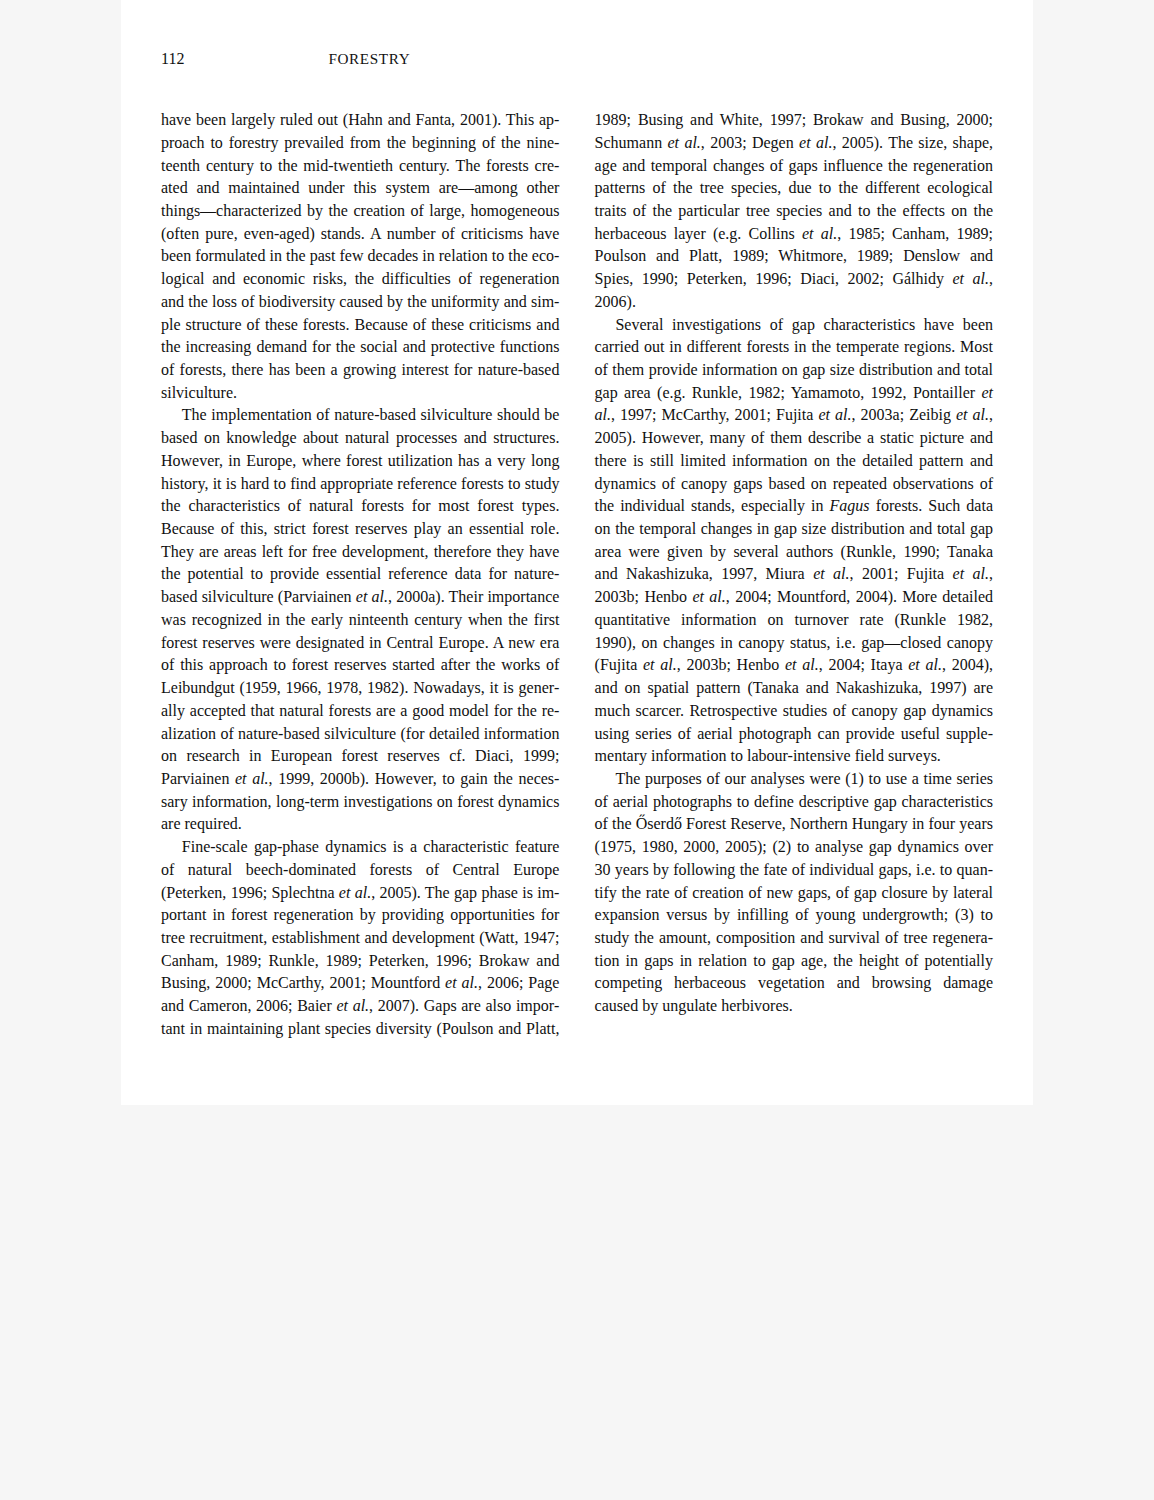112 FORESTRY
have been largely ruled out (Hahn and Fanta, 2001). This approach to forestry prevailed from the beginning of the nineteenth century to the mid-twentieth century. The forests created and maintained under this system are—among other things—characterized by the creation of large, homogeneous (often pure, even-aged) stands. A number of criticisms have been formulated in the past few decades in relation to the ecological and economic risks, the difficulties of regeneration and the loss of biodiversity caused by the uniformity and simple structure of these forests. Because of these criticisms and the increasing demand for the social and protective functions of forests, there has been a growing interest for nature-based silviculture.
The implementation of nature-based silviculture should be based on knowledge about natural processes and structures. However, in Europe, where forest utilization has a very long history, it is hard to find appropriate reference forests to study the characteristics of natural forests for most forest types. Because of this, strict forest reserves play an essential role. They are areas left for free development, therefore they have the potential to provide essential reference data for nature-based silviculture (Parviainen et al., 2000a). Their importance was recognized in the early ninteenth century when the first forest reserves were designated in Central Europe. A new era of this approach to forest reserves started after the works of Leibundgut (1959, 1966, 1978, 1982). Nowadays, it is generally accepted that natural forests are a good model for the realization of nature-based silviculture (for detailed information on research in European forest reserves cf. Diaci, 1999; Parviainen et al., 1999, 2000b). However, to gain the necessary information, long-term investigations on forest dynamics are required.
Fine-scale gap-phase dynamics is a characteristic feature of natural beech-dominated forests of Central Europe (Peterken, 1996; Splechtna et al., 2005). The gap phase is important in forest regeneration by providing opportunities for tree recruitment, establishment and development (Watt, 1947; Canham, 1989; Runkle, 1989; Peterken, 1996; Brokaw and Busing, 2000; McCarthy, 2001; Mountford et al., 2006; Page and Cameron, 2006; Baier et al., 2007). Gaps are also important in maintaining plant species diversity (Poulson and Platt, 1989; Busing and White, 1997; Brokaw and Busing, 2000; Schumann et al., 2003; Degen et al., 2005). The size, shape, age and temporal changes of gaps influence the regeneration patterns of the tree species, due to the different ecological traits of the particular tree species and to the effects on the herbaceous layer (e.g. Collins et al., 1985; Canham, 1989; Poulson and Platt, 1989; Whitmore, 1989; Denslow and Spies, 1990; Peterken, 1996; Diaci, 2002; Gálhidy et al., 2006).
Several investigations of gap characteristics have been carried out in different forests in the temperate regions. Most of them provide information on gap size distribution and total gap area (e.g. Runkle, 1982; Yamamoto, 1992, Pontailler et al., 1997; McCarthy, 2001; Fujita et al., 2003a; Zeibig et al., 2005). However, many of them describe a static picture and there is still limited information on the detailed pattern and dynamics of canopy gaps based on repeated observations of the individual stands, especially in Fagus forests. Such data on the temporal changes in gap size distribution and total gap area were given by several authors (Runkle, 1990; Tanaka and Nakashizuka, 1997, Miura et al., 2001; Fujita et al., 2003b; Henbo et al., 2004; Mountford, 2004). More detailed quantitative information on turnover rate (Runkle 1982, 1990), on changes in canopy status, i.e. gap—closed canopy (Fujita et al., 2003b; Henbo et al., 2004; Itaya et al., 2004), and on spatial pattern (Tanaka and Nakashizuka, 1997) are much scarcer. Retrospective studies of canopy gap dynamics using series of aerial photograph can provide useful supplementary information to labour-intensive field surveys.
The purposes of our analyses were (1) to use a time series of aerial photographs to define descriptive gap characteristics of the Őserdő Forest Reserve, Northern Hungary in four years (1975, 1980, 2000, 2005); (2) to analyse gap dynamics over 30 years by following the fate of individual gaps, i.e. to quantify the rate of creation of new gaps, of gap closure by lateral expansion versus by infilling of young undergrowth; (3) to study the amount, composition and survival of tree regeneration in gaps in relation to gap age, the height of potentially competing herbaceous vegetation and browsing damage caused by ungulate herbivores.